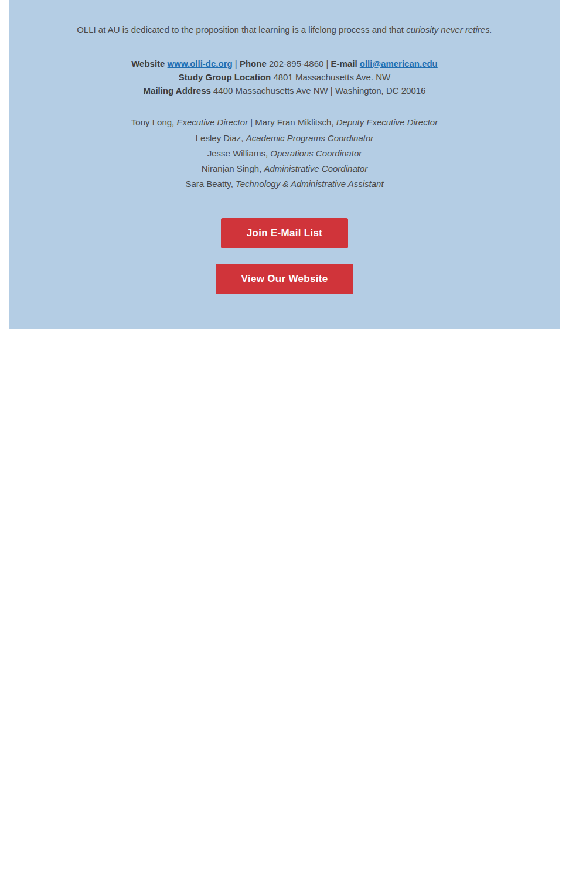OLLI at AU is dedicated to the proposition that learning is a lifelong process and that curiosity never retires.
Website www.olli-dc.org | Phone 202-895-4860 | E-mail olli@american.edu
Study Group Location 4801 Massachusetts Ave. NW
Mailing Address 4400 Massachusetts Ave NW | Washington, DC 20016
Tony Long, Executive Director | Mary Fran Miklitsch, Deputy Executive Director
Lesley Diaz, Academic Programs Coordinator
Jesse Williams, Operations Coordinator
Niranjan Singh, Administrative Coordinator
Sara Beatty, Technology & Administrative Assistant
Join E-Mail List
View Our Website